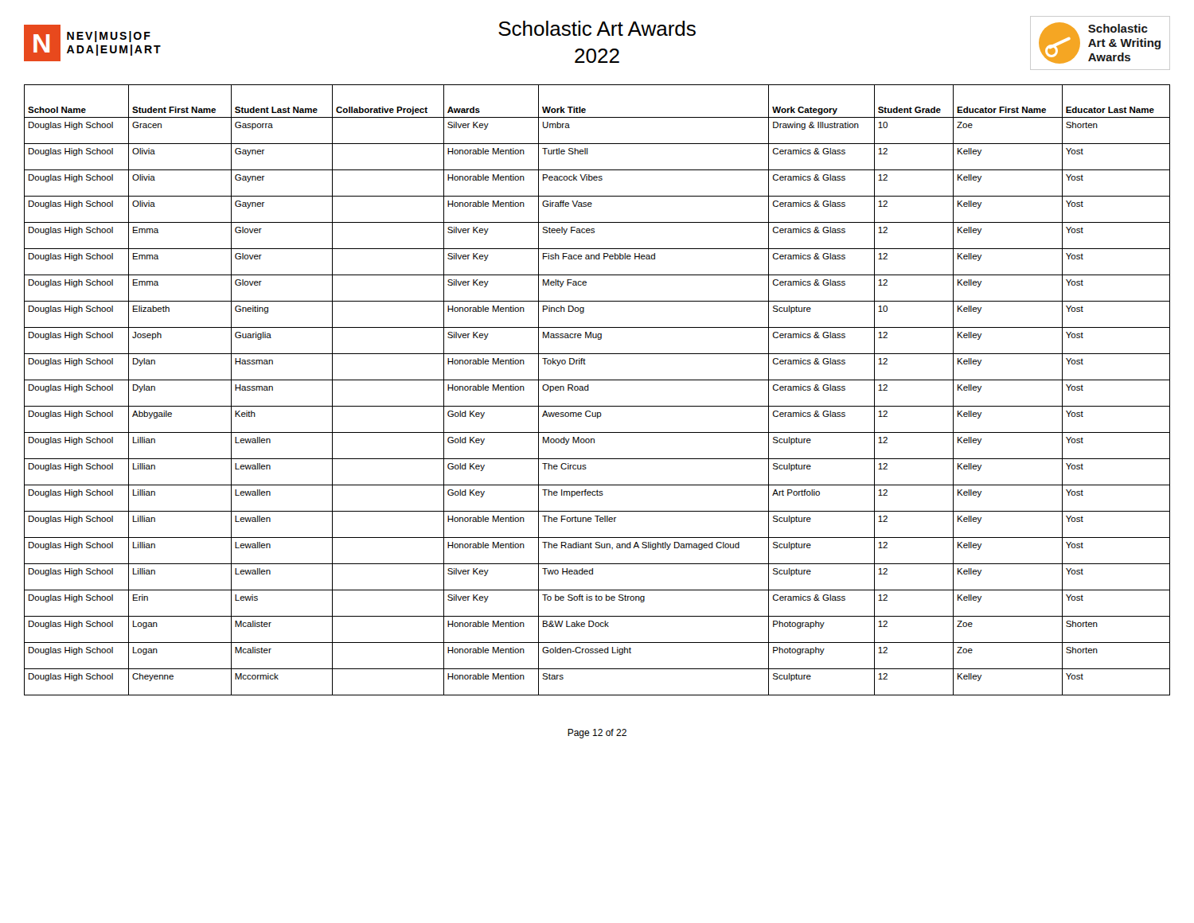N
NEV|MUS|OF ADA|EUM|ART
Scholastic Art Awards
2022
Scholastic
Art & Writing
Awards
| School Name | Student First Name | Student Last Name | Collaborative Project | Awards | Work Title | Work Category | Student Grade | Educator First Name | Educator Last Name |
| --- | --- | --- | --- | --- | --- | --- | --- | --- | --- |
| Douglas High School | Gracen | Gasporra | | Silver Key | Umbra | Drawing & Illustration | 10 | Zoe | Shorten |
| Douglas High School | Olivia | Gayner | | Honorable Mention | Turtle Shell | Ceramics & Glass | 12 | Kelley | Yost |
| Douglas High School | Olivia | Gayner | | Honorable Mention | Peacock Vibes | Ceramics & Glass | 12 | Kelley | Yost |
| Douglas High School | Olivia | Gayner | | Honorable Mention | Giraffe Vase | Ceramics & Glass | 12 | Kelley | Yost |
| Douglas High School | Emma | Glover | | Silver Key | Steely Faces | Ceramics & Glass | 12 | Kelley | Yost |
| Douglas High School | Emma | Glover | | Silver Key | Fish Face and Pebble Head | Ceramics & Glass | 12 | Kelley | Yost |
| Douglas High School | Emma | Glover | | Silver Key | Melty Face | Ceramics & Glass | 12 | Kelley | Yost |
| Douglas High School | Elizabeth | Gneiting | | Honorable Mention | Pinch Dog | Sculpture | 10 | Kelley | Yost |
| Douglas High School | Joseph | Guariglia | | Silver Key | Massacre Mug | Ceramics & Glass | 12 | Kelley | Yost |
| Douglas High School | Dylan | Hassman | | Honorable Mention | Tokyo Drift | Ceramics & Glass | 12 | Kelley | Yost |
| Douglas High School | Dylan | Hassman | | Honorable Mention | Open Road | Ceramics & Glass | 12 | Kelley | Yost |
| Douglas High School | Abbygaile | Keith | | Gold Key | Awesome Cup | Ceramics & Glass | 12 | Kelley | Yost |
| Douglas High School | Lillian | Lewallen | | Gold Key | Moody Moon | Sculpture | 12 | Kelley | Yost |
| Douglas High School | Lillian | Lewallen | | Gold Key | The Circus | Sculpture | 12 | Kelley | Yost |
| Douglas High School | Lillian | Lewallen | | Gold Key | The Imperfects | Art Portfolio | 12 | Kelley | Yost |
| Douglas High School | Lillian | Lewallen | | Honorable Mention | The Fortune Teller | Sculpture | 12 | Kelley | Yost |
| Douglas High School | Lillian | Lewallen | | Honorable Mention | The Radiant Sun, and A Slightly Damaged Cloud | Sculpture | 12 | Kelley | Yost |
| Douglas High School | Lillian | Lewallen | | Silver Key | Two Headed | Sculpture | 12 | Kelley | Yost |
| Douglas High School | Erin | Lewis | | Silver Key | To be Soft is to be Strong | Ceramics & Glass | 12 | Kelley | Yost |
| Douglas High School | Logan | Mcalister | | Honorable Mention | B&W Lake Dock | Photography | 12 | Zoe | Shorten |
| Douglas High School | Logan | Mcalister | | Honorable Mention | Golden-Crossed Light | Photography | 12 | Zoe | Shorten |
| Douglas High School | Cheyenne | Mccormick | | Honorable Mention | Stars | Sculpture | 12 | Kelley | Yost |
Page 12 of 22